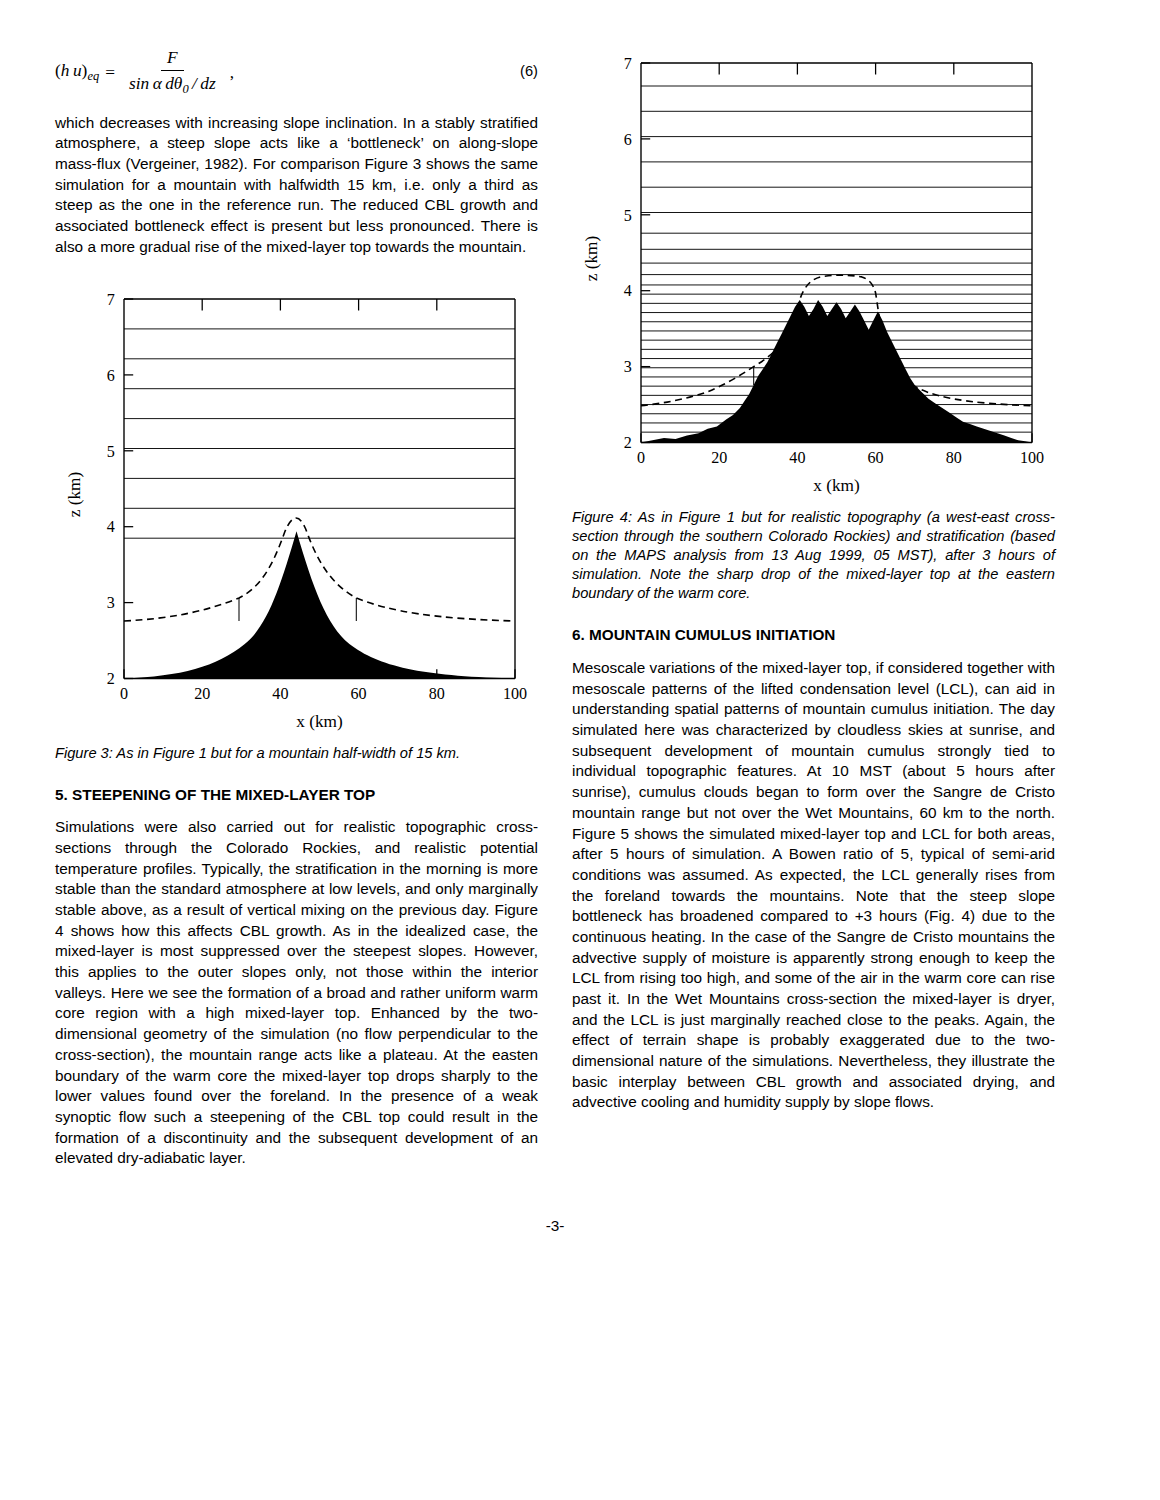(h u)eq = F sin α dθ0 / dz ,
(6)
which decreases with increasing slope inclination. In a stably stratified atmosphere, a steep slope acts like a ‘bottleneck’ on along-slope mass-flux (Vergeiner, 1982). For comparison Figure 3 shows the same simulation for a mountain with halfwidth 15 km, i.e. only a third as steep as the one in the reference run. The reduced CBL growth and associated bottleneck effect is present but less pronounced. There is also a more gradual rise of the mixed-layer top towards the mountain.
2 3 4 5 6 7 0 20 40 60 80 100 x (km) z (km)
Figure 3: As in Figure 1 but for a mountain half-width of 15 km.
5. Steepening of the Mixed-Layer Top
Simulations were also carried out for realistic topographic cross-sections through the Colorado Rockies, and realistic potential temperature profiles. Typically, the stratification in the morning is more stable than the standard atmosphere at low levels, and only marginally stable above, as a result of vertical mixing on the previous day. Figure 4 shows how this affects CBL growth. As in the idealized case, the mixed-layer is most suppressed over the steepest slopes. However, this applies to the outer slopes only, not those within the interior valleys. Here we see the formation of a broad and rather uniform warm core region with a high mixed-layer top. Enhanced by the two-dimensional geometry of the simulation (no flow perpendicular to the cross-section), the mountain range acts like a plateau. At the easten boundary of the warm core the mixed-layer top drops sharply to the lower values found over the foreland. In the presence of a weak synoptic flow such a steepening of the CBL top could result in the formation of a discontinuity and the subsequent development of an elevated dry-adiabatic layer.
2 3 4 5 6 7 0 20 40 60 80 100 x (km) z (km)
Figure 4: As in Figure 1 but for realistic topography (a west-east cross-section through the southern Colorado Rockies) and stratification (based on the MAPS analysis from 13 Aug 1999, 05 MST), after 3 hours of simulation. Note the sharp drop of the mixed-layer top at the eastern boundary of the warm core.
6. Mountain Cumulus Initiation
Mesoscale variations of the mixed-layer top, if considered together with mesoscale patterns of the lifted condensation level (LCL), can aid in understanding spatial patterns of mountain cumulus initiation. The day simulated here was characterized by cloudless skies at sunrise, and subsequent development of mountain cumulus strongly tied to individual topographic features. At 10 MST (about 5 hours after sunrise), cumulus clouds began to form over the Sangre de Cristo mountain range but not over the Wet Mountains, 60 km to the north. Figure 5 shows the simulated mixed-layer top and LCL for both areas, after 5 hours of simulation. A Bowen ratio of 5, typical of semi-arid conditions was assumed. As expected, the LCL generally rises from the foreland towards the mountains. Note that the steep slope bottleneck has broadened compared to +3 hours (Fig. 4) due to the continuous heating. In the case of the Sangre de Cristo mountains the advective supply of moisture is apparently strong enough to keep the LCL from rising too high, and some of the air in the warm core can rise past it. In the Wet Mountains cross-section the mixed-layer is dryer, and the LCL is just marginally reached close to the peaks. Again, the effect of terrain shape is probably exaggerated due to the two-dimensional nature of the simulations. Nevertheless, they illustrate the basic interplay between CBL growth and associated drying, and advective cooling and humidity supply by slope flows.
-3-